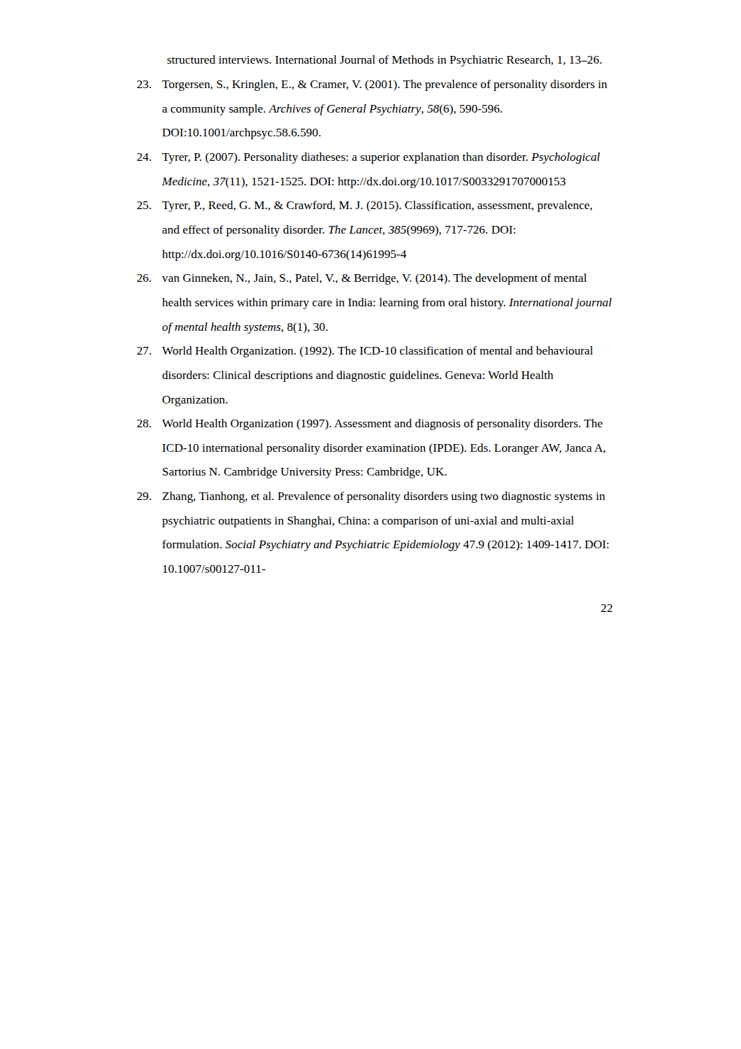structured interviews. International Journal of Methods in Psychiatric Research, 1, 13–26.
Torgersen, S., Kringlen, E., & Cramer, V. (2001). The prevalence of personality disorders in a community sample. Archives of General Psychiatry, 58(6), 590-596. DOI:10.1001/archpsyc.58.6.590.
Tyrer, P. (2007). Personality diatheses: a superior explanation than disorder. Psychological Medicine, 37(11), 1521-1525. DOI: http://dx.doi.org/10.1017/S0033291707000153
Tyrer, P., Reed, G. M., & Crawford, M. J. (2015). Classification, assessment, prevalence, and effect of personality disorder. The Lancet, 385(9969), 717-726. DOI: http://dx.doi.org/10.1016/S0140-6736(14)61995-4
van Ginneken, N., Jain, S., Patel, V., & Berridge, V. (2014). The development of mental health services within primary care in India: learning from oral history. International journal of mental health systems, 8(1), 30.
World Health Organization. (1992). The ICD-10 classification of mental and behavioural disorders: Clinical descriptions and diagnostic guidelines. Geneva: World Health Organization.
World Health Organization (1997). Assessment and diagnosis of personality disorders. The ICD-10 international personality disorder examination (IPDE). Eds. Loranger AW, Janca A, Sartorius N. Cambridge University Press: Cambridge, UK.
Zhang, Tianhong, et al. Prevalence of personality disorders using two diagnostic systems in psychiatric outpatients in Shanghai, China: a comparison of uni-axial and multi-axial formulation. Social Psychiatry and Psychiatric Epidemiology 47.9 (2012): 1409-1417. DOI: 10.1007/s00127-011-
22